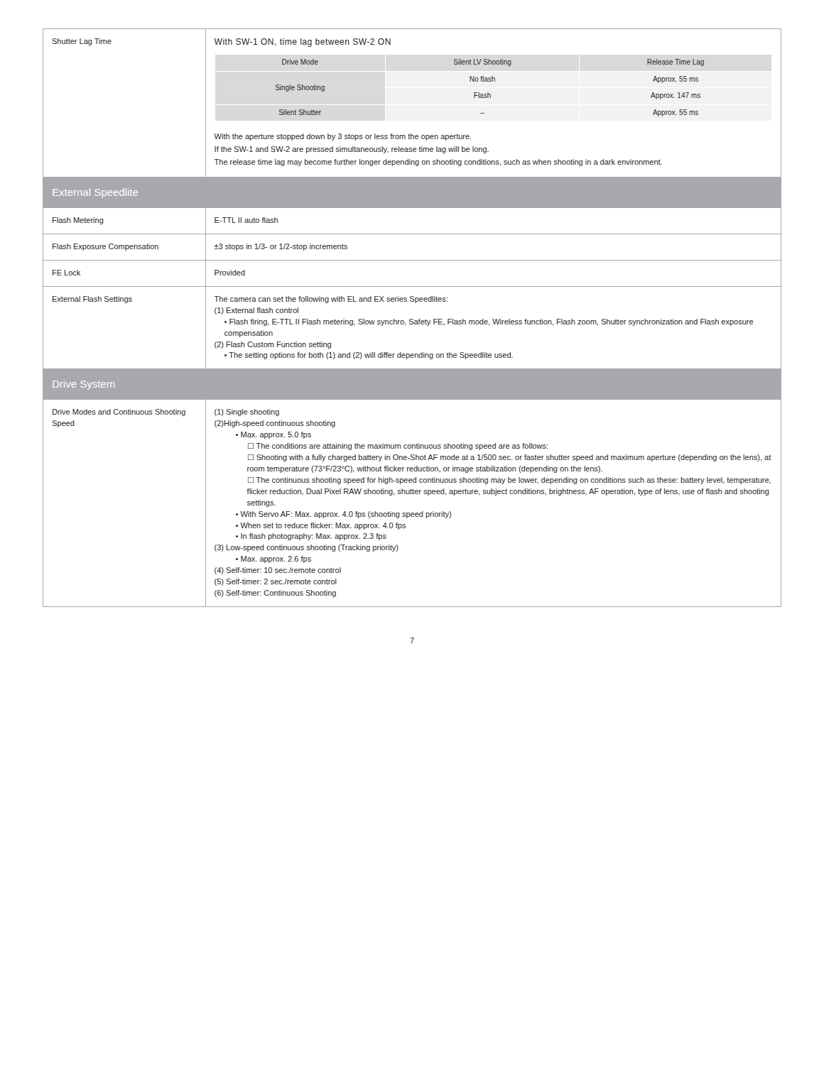| Shutter Lag Time | With SW-1 ON, time lag between SW-2 ON / Drive Mode / Silent LV Shooting / Release Time Lag / / --- / --- / --- / / Single Shooting / No flash / Approx. 55 ms / / Flash / Approx. 147 ms / / Silent Shutter / – / Approx. 55 ms / With the aperture stopped down by 3 stops or less from the open aperture. If the SW-1 and SW-2 are pressed simultaneously, release time lag will be long. The release time lag may become further longer depending on shooting conditions, such as when shooting in a dark environment. |
| External Speedlite |
| Flash Metering | E-TTL II auto flash |
| Flash Exposure Compensation | ±3 stops in 1/3- or 1/2-stop increments |
| FE Lock | Provided |
| External Flash Settings | The camera can set the following with EL and EX series Speedlites: (1) External flash control • Flash firing, E-TTL II Flash metering, Slow synchro, Safety FE, Flash mode, Wireless function, Flash zoom, Shutter synchronization and Flash exposure compensation (2) Flash Custom Function setting • The setting options for both (1) and (2) will differ depending on the Speedlite used. |
| Drive System |
| Drive Modes and Continuous Shooting Speed | (1) Single shooting (2)High-speed continuous shooting • Max. approx. 5.0 fps ☐ The conditions are attaining the maximum continuous shooting speed are as follows: ☐ Shooting with a fully charged battery in One-Shot AF mode at a 1/500 sec. or faster shutter speed and maximum aperture (depending on the lens), at room temperature (73°F/23°C), without flicker reduction, or image stabilization (depending on the lens). ☐ The continuous shooting speed for high-speed continuous shooting may be lower, depending on conditions such as these: battery level, temperature, flicker reduction, Dual Pixel RAW shooting, shutter speed, aperture, subject conditions, brightness, AF operation, type of lens, use of flash and shooting settings. • With Servo AF: Max. approx. 4.0 fps (shooting speed priority) • When set to reduce flicker: Max. approx. 4.0 fps • In flash photography: Max. approx. 2.3 fps (3) Low-speed continuous shooting (Tracking priority) • Max. approx. 2.6 fps (4) Self-timer: 10 sec./remote control (5) Self-timer: 2 sec./remote control (6) Self-timer: Continuous Shooting |
7